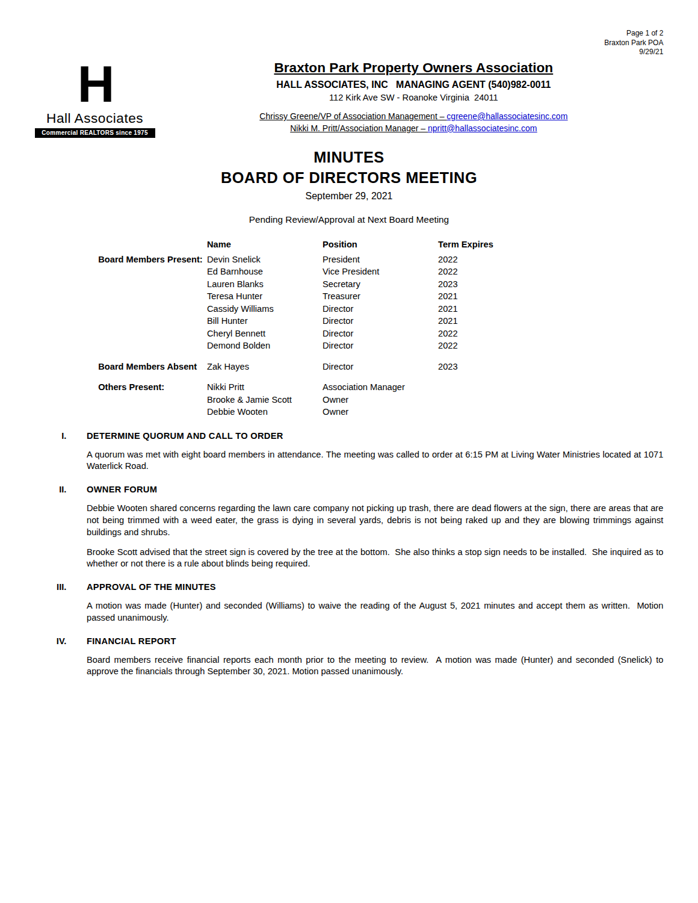Page 1 of 2
Braxton Park POA
9/29/21
H
Hall Associates
Commercial REALTORS since 1975
Braxton Park Property Owners Association
HALL ASSOCIATES, INC MANAGING AGENT (540)982-0011
112 Kirk Ave SW - Roanoke Virginia 24011
Chrissy Greene/VP of Association Management – cgreene@hallassociatesinc.com
Nikki M. Pritt/Association Manager – npritt@hallassociatesinc.com
MINUTES
BOARD OF DIRECTORS MEETING
September 29, 2021
Pending Review/Approval at Next Board Meeting
| | Name | Position | Term Expires |
| --- | --- | --- | --- |
| Board Members Present: | Devin Snelick | President | 2022 |
| | Ed Barnhouse | Vice President | 2022 |
| | Lauren Blanks | Secretary | 2023 |
| | Teresa Hunter | Treasurer | 2021 |
| | Cassidy Williams | Director | 2021 |
| | Bill Hunter | Director | 2021 |
| | Cheryl Bennett | Director | 2022 |
| | Demond Bolden | Director | 2022 |
| Board Members Absent | Zak Hayes | Director | 2023 |
| Others Present: | Nikki Pritt | Association Manager | |
| | Brooke & Jamie Scott | Owner | |
| | Debbie Wooten | Owner | |
I.
DETERMINE QUORUM AND CALL TO ORDER
A quorum was met with eight board members in attendance. The meeting was called to order at 6:15 PM at Living Water Ministries located at 1071 Waterlick Road.
II.
OWNER FORUM
Debbie Wooten shared concerns regarding the lawn care company not picking up trash, there are dead flowers at the sign, there are areas that are not being trimmed with a weed eater, the grass is dying in several yards, debris is not being raked up and they are blowing trimmings against buildings and shrubs.
Brooke Scott advised that the street sign is covered by the tree at the bottom. She also thinks a stop sign needs to be installed. She inquired as to whether or not there is a rule about blinds being required.
III.
APPROVAL OF THE MINUTES
A motion was made (Hunter) and seconded (Williams) to waive the reading of the August 5, 2021 minutes and accept them as written. Motion passed unanimously.
IV.
FINANCIAL REPORT
Board members receive financial reports each month prior to the meeting to review. A motion was made (Hunter) and seconded (Snelick) to approve the financials through September 30, 2021. Motion passed unanimously.